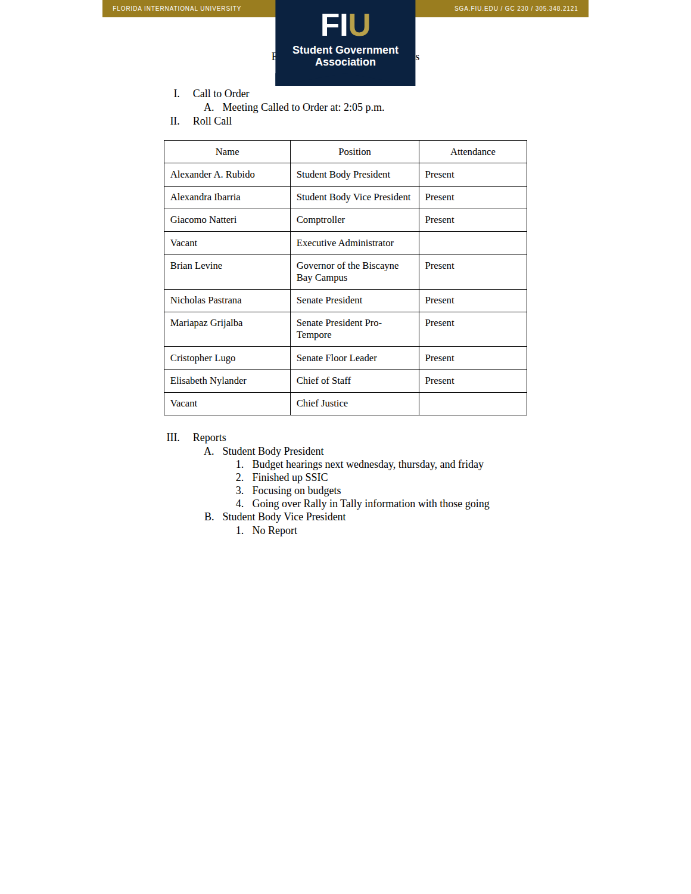FLORIDA INTERNATIONAL UNIVERSITY SGA.FIU.EDU / GC 230 / 305.348.2121
FIU
Student Government
Association
Executive Board Meeting Minutes
Date: January 10, 2021
Call to Order
Meeting Called to Order at: 2:05 p.m.
Roll Call
| Name | Position | Attendance |
| --- | --- | --- |
| Alexander A. Rubido | Student Body President | Present |
| Alexandra Ibarria | Student Body Vice President | Present |
| Giacomo Natteri | Comptroller | Present |
| Vacant | Executive Administrator | |
| Brian Levine | Governor of the Biscayne Bay Campus | Present |
| Nicholas Pastrana | Senate President | Present |
| Mariapaz Grijalba | Senate President Pro-Tempore | Present |
| Cristopher Lugo | Senate Floor Leader | Present |
| Elisabeth Nylander | Chief of Staff | Present |
| Vacant | Chief Justice | |
Reports
Student Body President
Budget hearings next wednesday, thursday, and friday
Finished up SSIC
Focusing on budgets
Going over Rally in Tally information with those going
Student Body Vice President
No Report